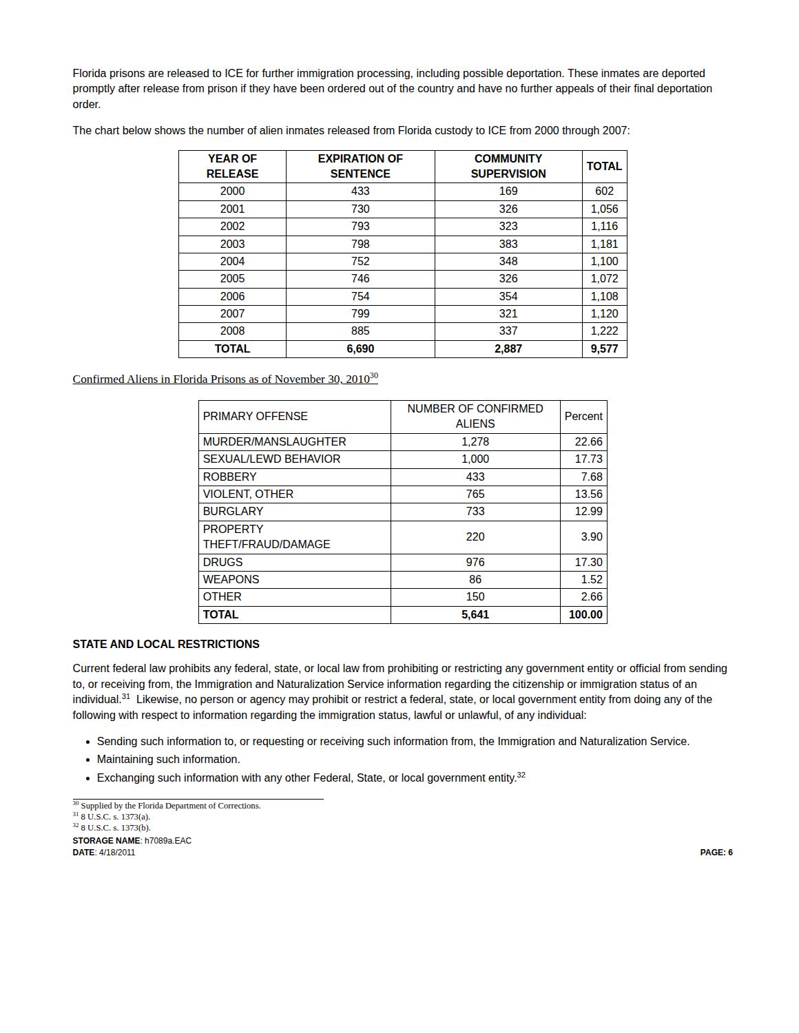Florida prisons are released to ICE for further immigration processing, including possible deportation. These inmates are deported promptly after release from prison if they have been ordered out of the country and have no further appeals of their final deportation order.
The chart below shows the number of alien inmates released from Florida custody to ICE from 2000 through 2007:
| YEAR OF RELEASE | EXPIRATION OF SENTENCE | COMMUNITY SUPERVISION | TOTAL |
| --- | --- | --- | --- |
| 2000 | 433 | 169 | 602 |
| 2001 | 730 | 326 | 1,056 |
| 2002 | 793 | 323 | 1,116 |
| 2003 | 798 | 383 | 1,181 |
| 2004 | 752 | 348 | 1,100 |
| 2005 | 746 | 326 | 1,072 |
| 2006 | 754 | 354 | 1,108 |
| 2007 | 799 | 321 | 1,120 |
| 2008 | 885 | 337 | 1,222 |
| TOTAL | 6,690 | 2,887 | 9,577 |
Confirmed Aliens in Florida Prisons as of November 30, 201030
| PRIMARY OFFENSE | NUMBER OF CONFIRMED ALIENS | Percent |
| --- | --- | --- |
| MURDER/MANSLAUGHTER | 1,278 | 22.66 |
| SEXUAL/LEWD BEHAVIOR | 1,000 | 17.73 |
| ROBBERY | 433 | 7.68 |
| VIOLENT, OTHER | 765 | 13.56 |
| BURGLARY | 733 | 12.99 |
| PROPERTY THEFT/FRAUD/DAMAGE | 220 | 3.90 |
| DRUGS | 976 | 17.30 |
| WEAPONS | 86 | 1.52 |
| OTHER | 150 | 2.66 |
| TOTAL | 5,641 | 100.00 |
STATE AND LOCAL RESTRICTIONS
Current federal law prohibits any federal, state, or local law from prohibiting or restricting any government entity or official from sending to, or receiving from, the Immigration and Naturalization Service information regarding the citizenship or immigration status of an individual.31 Likewise, no person or agency may prohibit or restrict a federal, state, or local government entity from doing any of the following with respect to information regarding the immigration status, lawful or unlawful, of any individual:
Sending such information to, or requesting or receiving such information from, the Immigration and Naturalization Service.
Maintaining such information.
Exchanging such information with any other Federal, State, or local government entity.32
30 Supplied by the Florida Department of Corrections.
31 8 U.S.C. s. 1373(a).
32 8 U.S.C. s. 1373(b).
STORAGE NAME: h7089a.EAC
DATE: 4/18/2011
PAGE: 6